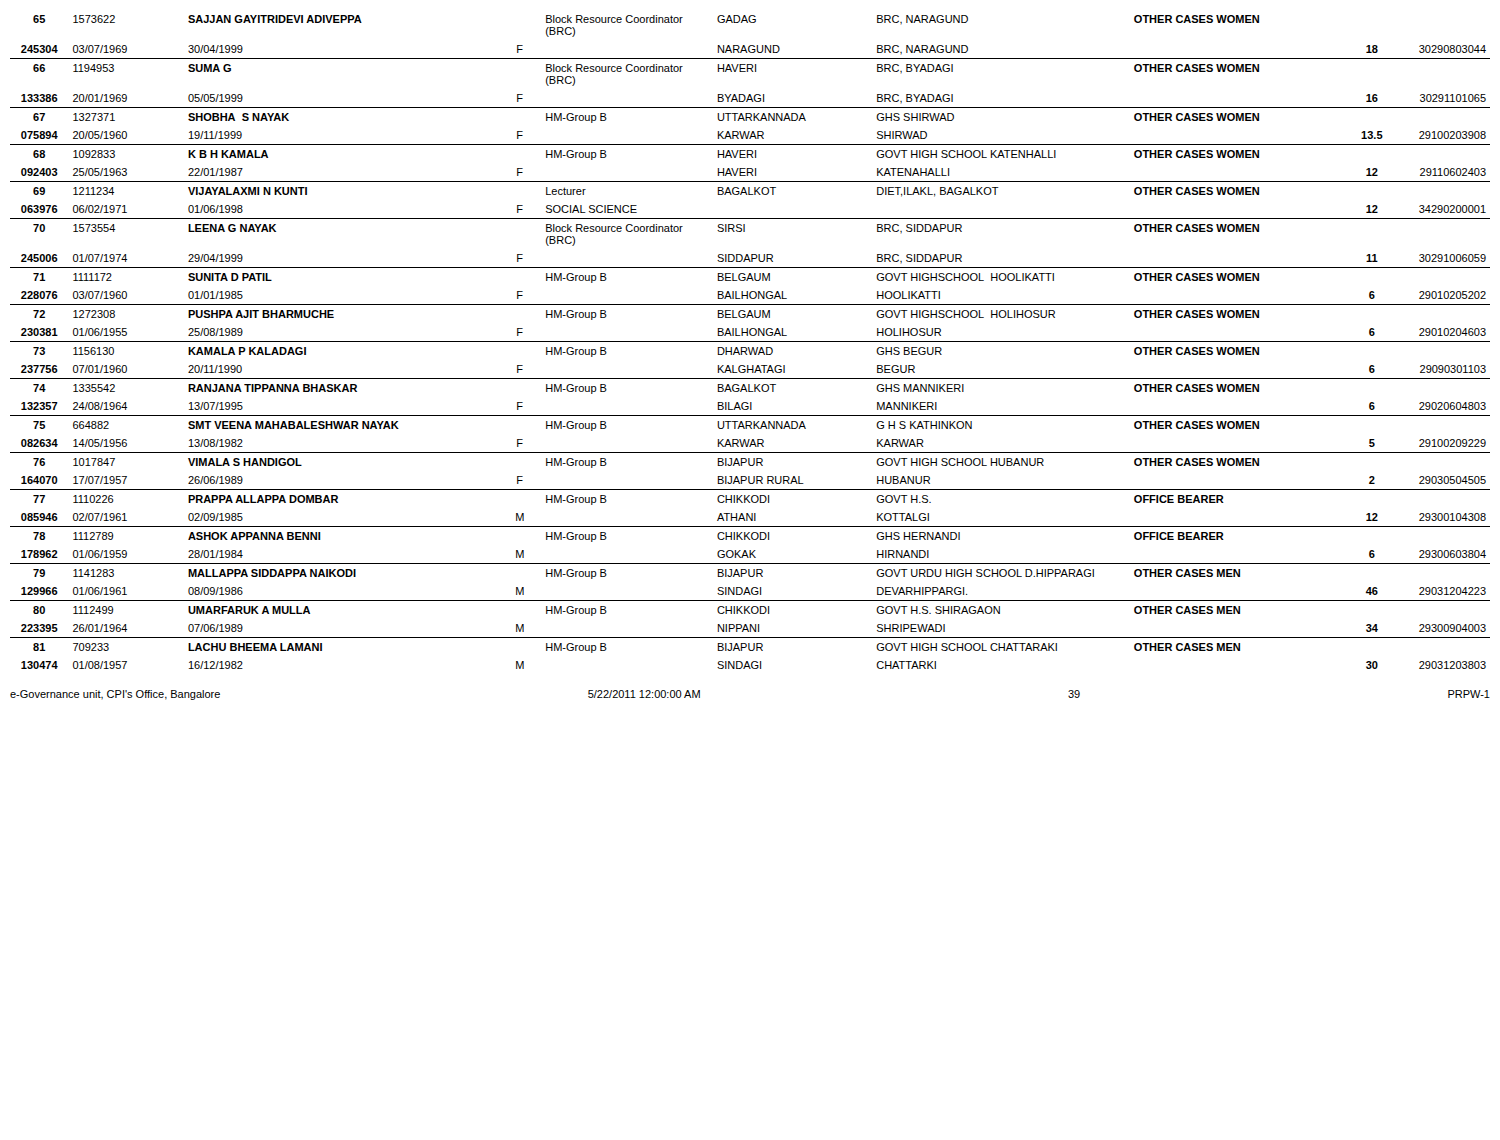| 65 | 1573622 | SAJJAN GAYITRIDEVI ADIVEPPA | | Block Resource Coordinator (BRC) | GADAG | BRC, NARAGUND | OTHER CASES WOMEN | | |
| 245304 | 03/07/1969 | 30/04/1999 | F | | NARAGUND | BRC, NARAGUND | | 18 | 30290803044 |
| 66 | 1194953 | SUMA G | | Block Resource Coordinator (BRC) | HAVERI | BRC, BYADAGI | OTHER CASES WOMEN | | |
| 133386 | 20/01/1969 | 05/05/1999 | F | | BYADAGI | BRC, BYADAGI | | 16 | 30291101065 |
| 67 | 1327371 | SHOBHA S NAYAK | | HM-Group B | UTTARKANNADA | GHS SHIRWAD | OTHER CASES WOMEN | | |
| 075894 | 20/05/1960 | 19/11/1999 | F | | KARWAR | SHIRWAD | | 13.5 | 29100203908 |
| 68 | 1092833 | K B H KAMALA | | HM-Group B | HAVERI | GOVT HIGH SCHOOL KATENHALLI | OTHER CASES WOMEN | | |
| 092403 | 25/05/1963 | 22/01/1987 | F | | HAVERI | KATENAHALLI | | 12 | 29110602403 |
| 69 | 1211234 | VIJAYALAXMI N KUNTI | | Lecturer | BAGALKOT | DIET,ILAKL, BAGALKOT | OTHER CASES WOMEN | | |
| 063976 | 06/02/1971 | 01/06/1998 | F | SOCIAL SCIENCE | | | | 12 | 34290200001 |
| 70 | 1573554 | LEENA G NAYAK | | Block Resource Coordinator (BRC) | SIRSI | BRC, SIDDAPUR | OTHER CASES WOMEN | | |
| 245006 | 01/07/1974 | 29/04/1999 | F | | SIDDAPUR | BRC, SIDDAPUR | | 11 | 30291006059 |
| 71 | 1111172 | SUNITA D PATIL | | HM-Group B | BELGAUM | GOVT HIGHSCHOOL HOOLIKATTI | OTHER CASES WOMEN | | |
| 228076 | 03/07/1960 | 01/01/1985 | F | | BAILHONGAL | HOOLIKATTI | | 6 | 29010205202 |
| 72 | 1272308 | PUSHPA AJIT BHARMUCHE | | HM-Group B | BELGAUM | GOVT HIGHSCHOOL HOLIHOSUR | OTHER CASES WOMEN | | |
| 230381 | 01/06/1955 | 25/08/1989 | F | | BAILHONGAL | HOLIHOSUR | | 6 | 29010204603 |
| 73 | 1156130 | KAMALA P KALADAGI | | HM-Group B | DHARWAD | GHS BEGUR | OTHER CASES WOMEN | | |
| 237756 | 07/01/1960 | 20/11/1990 | F | | KALGHATAGI | BEGUR | | 6 | 29090301103 |
| 74 | 1335542 | RANJANA TIPPANNA BHASKAR | | HM-Group B | BAGALKOT | GHS MANNIKERI | OTHER CASES WOMEN | | |
| 132357 | 24/08/1964 | 13/07/1995 | F | | BILAGI | MANNIKERI | | 6 | 29020604803 |
| 75 | 664882 | SMT VEENA MAHABALESHWAR NAYAK | | HM-Group B | UTTARKANNADA | G H S KATHINKON | OTHER CASES WOMEN | | |
| 082634 | 14/05/1956 | 13/08/1982 | F | | KARWAR | KARWAR | | 5 | 29100209229 |
| 76 | 1017847 | VIMALA S HANDIGOL | | HM-Group B | BIJAPUR | GOVT HIGH SCHOOL HUBANUR | OTHER CASES WOMEN | | |
| 164070 | 17/07/1957 | 26/06/1989 | F | | BIJAPUR RURAL | HUBANUR | | 2 | 29030504505 |
| 77 | 1110226 | PRAPPA ALLAPPA DOMBAR | | HM-Group B | CHIKKODI | GOVT H.S. | OFFICE BEARER | | |
| 085946 | 02/07/1961 | 02/09/1985 | M | | ATHANI | KOTTALGI | | 12 | 29300104308 |
| 78 | 1112789 | ASHOK APPANNA BENNI | | HM-Group B | CHIKKODI | GHS HERNANDI | OFFICE BEARER | | |
| 178962 | 01/06/1959 | 28/01/1984 | M | | GOKAK | HIRNANDI | | 6 | 29300603804 |
| 79 | 1141283 | MALLAPPA SIDDAPPA NAIKODI | | HM-Group B | BIJAPUR | GOVT URDU HIGH SCHOOL D.HIPPARAGI | OTHER CASES MEN | | |
| 129966 | 01/06/1961 | 08/09/1986 | M | | SINDAGI | DEVARHIPPARGI. | | 46 | 29031204223 |
| 80 | 1112499 | UMARFARUK A MULLA | | HM-Group B | CHIKKODI | GOVT H.S. SHIRAGAON | OTHER CASES MEN | | |
| 223395 | 26/01/1964 | 07/06/1989 | M | | NIPPANI | SHRIPEWADI | | 34 | 29300904003 |
| 81 | 709233 | LACHU BHEEMA LAMANI | | HM-Group B | BIJAPUR | GOVT HIGH SCHOOL CHATTARAKI | OTHER CASES MEN | | |
| 130474 | 01/08/1957 | 16/12/1982 | M | | SINDAGI | CHATTARKI | | 30 | 29031203803 |
e-Governance unit, CPI's Office, Bangalore 5/22/2011 12:00:00 AM 39 PRPW-1